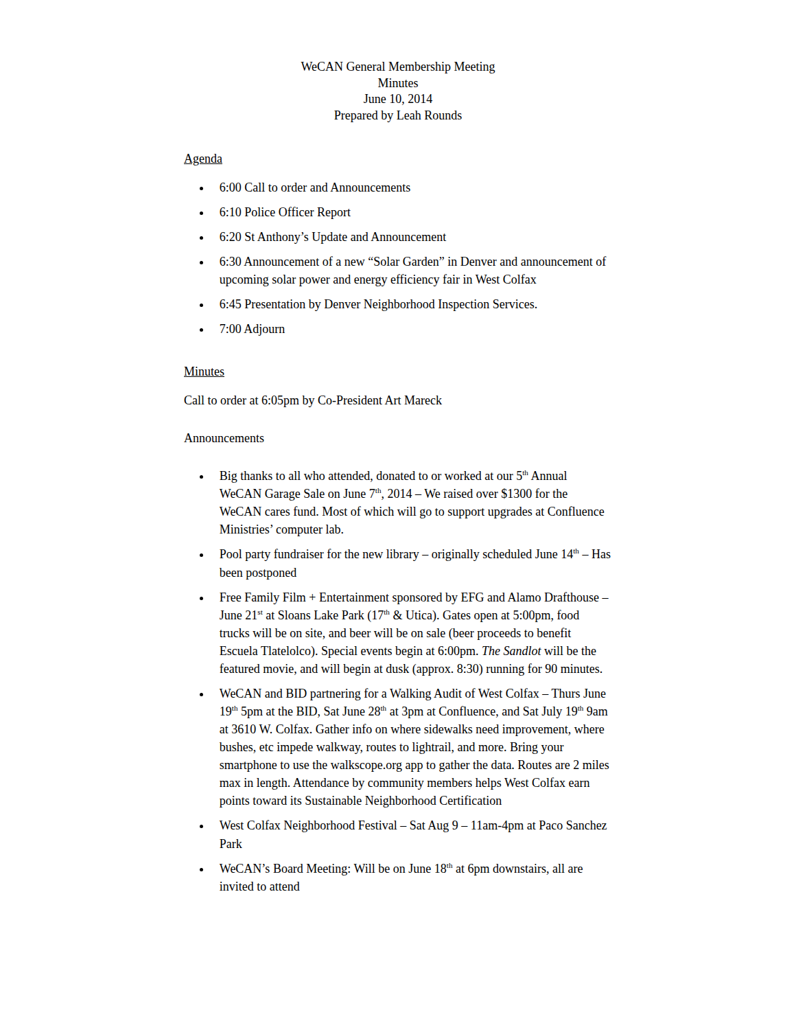WeCAN General Membership Meeting
Minutes
June 10, 2014
Prepared by Leah Rounds
Agenda
6:00 Call to order and Announcements
6:10 Police Officer Report
6:20 St Anthony’s Update and Announcement
6:30 Announcement of a new “Solar Garden” in Denver and announcement of upcoming solar power and energy efficiency fair in West Colfax
6:45 Presentation by Denver Neighborhood Inspection Services.
7:00 Adjourn
Minutes
Call to order at 6:05pm by Co-President Art Mareck
Announcements
Big thanks to all who attended, donated to or worked at our 5th Annual WeCAN Garage Sale on June 7th, 2014 – We raised over $1300 for the WeCAN cares fund. Most of which will go to support upgrades at Confluence Ministries’ computer lab.
Pool party fundraiser for the new library – originally scheduled June 14th – Has been postponed
Free Family Film + Entertainment sponsored by EFG and Alamo Drafthouse – June 21st at Sloans Lake Park (17th & Utica). Gates open at 5:00pm, food trucks will be on site, and beer will be on sale (beer proceeds to benefit Escuela Tlatelolco). Special events begin at 6:00pm. The Sandlot will be the featured movie, and will begin at dusk (approx. 8:30) running for 90 minutes.
WeCAN and BID partnering for a Walking Audit of West Colfax – Thurs June 19th 5pm at the BID, Sat June 28th at 3pm at Confluence, and Sat July 19th 9am at 3610 W. Colfax. Gather info on where sidewalks need improvement, where bushes, etc impede walkway, routes to lightrail, and more. Bring your smartphone to use the walkscope.org app to gather the data. Routes are 2 miles max in length. Attendance by community members helps West Colfax earn points toward its Sustainable Neighborhood Certification
West Colfax Neighborhood Festival – Sat Aug 9 – 11am-4pm at Paco Sanchez Park
WeCAN’s Board Meeting: Will be on June 18th at 6pm downstairs, all are invited to attend